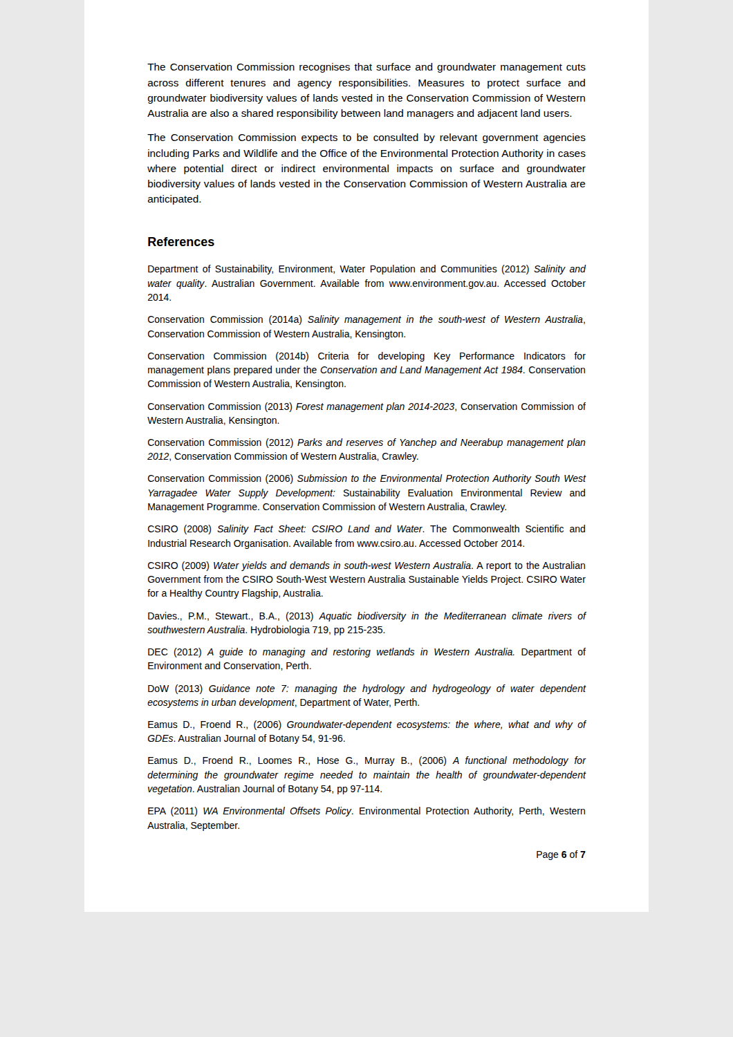The Conservation Commission recognises that surface and groundwater management cuts across different tenures and agency responsibilities. Measures to protect surface and groundwater biodiversity values of lands vested in the Conservation Commission of Western Australia are also a shared responsibility between land managers and adjacent land users.
The Conservation Commission expects to be consulted by relevant government agencies including Parks and Wildlife and the Office of the Environmental Protection Authority in cases where potential direct or indirect environmental impacts on surface and groundwater biodiversity values of lands vested in the Conservation Commission of Western Australia are anticipated.
References
Department of Sustainability, Environment, Water Population and Communities (2012) Salinity and water quality. Australian Government. Available from www.environment.gov.au. Accessed October 2014.
Conservation Commission (2014a) Salinity management in the south-west of Western Australia, Conservation Commission of Western Australia, Kensington.
Conservation Commission (2014b) Criteria for developing Key Performance Indicators for management plans prepared under the Conservation and Land Management Act 1984. Conservation Commission of Western Australia, Kensington.
Conservation Commission (2013) Forest management plan 2014-2023, Conservation Commission of Western Australia, Kensington.
Conservation Commission (2012) Parks and reserves of Yanchep and Neerabup management plan 2012, Conservation Commission of Western Australia, Crawley.
Conservation Commission (2006) Submission to the Environmental Protection Authority South West Yarragadee Water Supply Development: Sustainability Evaluation Environmental Review and Management Programme. Conservation Commission of Western Australia, Crawley.
CSIRO (2008) Salinity Fact Sheet: CSIRO Land and Water. The Commonwealth Scientific and Industrial Research Organisation. Available from www.csiro.au. Accessed October 2014.
CSIRO (2009) Water yields and demands in south-west Western Australia. A report to the Australian Government from the CSIRO South-West Western Australia Sustainable Yields Project. CSIRO Water for a Healthy Country Flagship, Australia.
Davies., P.M., Stewart., B.A., (2013) Aquatic biodiversity in the Mediterranean climate rivers of southwestern Australia. Hydrobiologia 719, pp 215-235.
DEC (2012) A guide to managing and restoring wetlands in Western Australia. Department of Environment and Conservation, Perth.
DoW (2013) Guidance note 7: managing the hydrology and hydrogeology of water dependent ecosystems in urban development, Department of Water, Perth.
Eamus D., Froend R., (2006) Groundwater-dependent ecosystems: the where, what and why of GDEs. Australian Journal of Botany 54, 91-96.
Eamus D., Froend R., Loomes R., Hose G., Murray B., (2006) A functional methodology for determining the groundwater regime needed to maintain the health of groundwater-dependent vegetation. Australian Journal of Botany 54, pp 97-114.
EPA (2011) WA Environmental Offsets Policy. Environmental Protection Authority, Perth, Western Australia, September.
Page 6 of 7